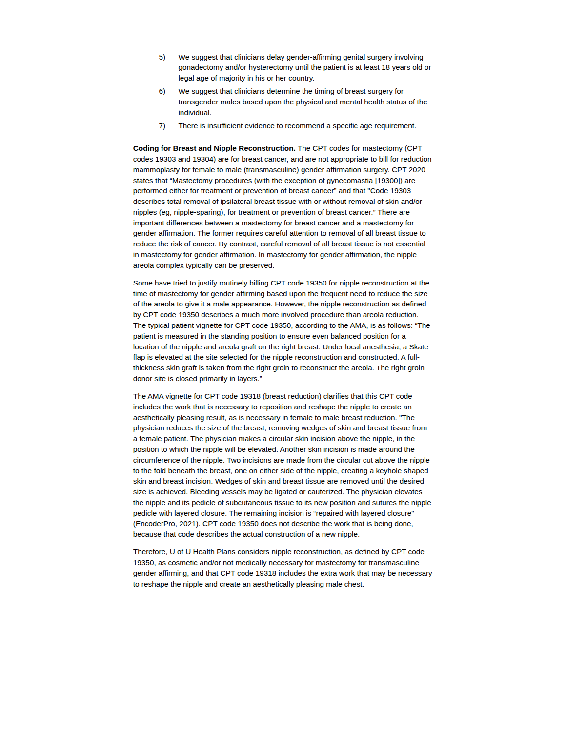5) We suggest that clinicians delay gender-affirming genital surgery involving gonadectomy and/or hysterectomy until the patient is at least 18 years old or legal age of majority in his or her country.
6) We suggest that clinicians determine the timing of breast surgery for transgender males based upon the physical and mental health status of the individual.
7) There is insufficient evidence to recommend a specific age requirement.
Coding for Breast and Nipple Reconstruction. The CPT codes for mastectomy (CPT codes 19303 and 19304) are for breast cancer, and are not appropriate to bill for reduction mammoplasty for female to male (transmasculine) gender affirmation surgery. CPT 2020 states that “Mastectomy procedures (with the exception of gynecomastia [19300]) are performed either for treatment or prevention of breast cancer” and that "Code 19303 describes total removal of ipsilateral breast tissue with or without removal of skin and/or nipples (eg, nipple-sparing), for treatment or prevention of breast cancer.” There are important differences between a mastectomy for breast cancer and a mastectomy for gender affirmation. The former requires careful attention to removal of all breast tissue to reduce the risk of cancer. By contrast, careful removal of all breast tissue is not essential in mastectomy for gender affirmation. In mastectomy for gender affirmation, the nipple areola complex typically can be preserved.
Some have tried to justify routinely billing CPT code 19350 for nipple reconstruction at the time of mastectomy for gender affirming based upon the frequent need to reduce the size of the areola to give it a male appearance. However, the nipple reconstruction as defined by CPT code 19350 describes a much more involved procedure than areola reduction. The typical patient vignette for CPT code 19350, according to the AMA, is as follows: “The patient is measured in the standing position to ensure even balanced position for a location of the nipple and areola graft on the right breast. Under local anesthesia, a Skate flap is elevated at the site selected for the nipple reconstruction and constructed. A full-thickness skin graft is taken from the right groin to reconstruct the areola. The right groin donor site is closed primarily in layers.”
The AMA vignette for CPT code 19318 (breast reduction) clarifies that this CPT code includes the work that is necessary to reposition and reshape the nipple to create an aesthetically pleasing result, as is necessary in female to male breast reduction. "The physician reduces the size of the breast, removing wedges of skin and breast tissue from a female patient. The physician makes a circular skin incision above the nipple, in the position to which the nipple will be elevated. Another skin incision is made around the circumference of the nipple. Two incisions are made from the circular cut above the nipple to the fold beneath the breast, one on either side of the nipple, creating a keyhole shaped skin and breast incision. Wedges of skin and breast tissue are removed until the desired size is achieved. Bleeding vessels may be ligated or cauterized. The physician elevates the nipple and its pedicle of subcutaneous tissue to its new position and sutures the nipple pedicle with layered closure. The remaining incision is “repaired with layered closure" (EncoderPro, 2021). CPT code 19350 does not describe the work that is being done, because that code describes the actual construction of a new nipple.
Therefore, U of U Health Plans considers nipple reconstruction, as defined by CPT code 19350, as cosmetic and/or not medically necessary for mastectomy for transmasculine gender affirming, and that CPT code 19318 includes the extra work that may be necessary to reshape the nipple and create an aesthetically pleasing male chest.